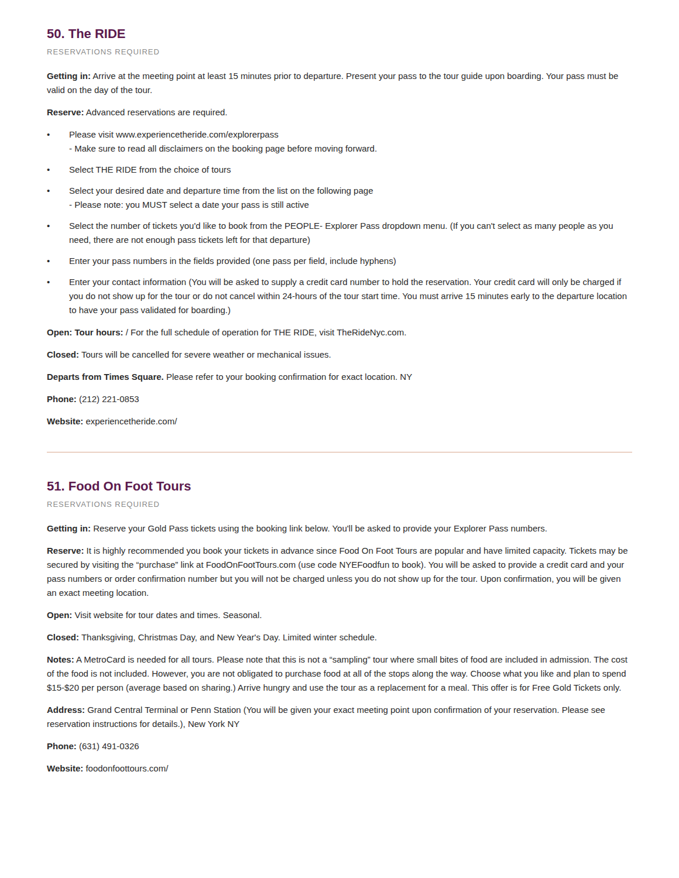50. The RIDE
RESERVATIONS REQUIRED
Getting in: Arrive at the meeting point at least 15 minutes prior to departure. Present your pass to the tour guide upon boarding. Your pass must be valid on the day of the tour.
Reserve: Advanced reservations are required.
Please visit www.experiencetheride.com/explorerpass
- Make sure to read all disclaimers on the booking page before moving forward.
Select THE RIDE from the choice of tours
Select your desired date and departure time from the list on the following page
- Please note: you MUST select a date your pass is still active
Select the number of tickets you'd like to book from the PEOPLE- Explorer Pass dropdown menu. (If you can't select as many people as you need, there are not enough pass tickets left for that departure)
Enter your pass numbers in the fields provided (one pass per field, include hyphens)
Enter your contact information (You will be asked to supply a credit card number to hold the reservation. Your credit card will only be charged if you do not show up for the tour or do not cancel within 24-hours of the tour start time. You must arrive 15 minutes early to the departure location to have your pass validated for boarding.)
Open: Tour hours: / For the full schedule of operation for THE RIDE, visit TheRideNyc.com.
Closed: Tours will be cancelled for severe weather or mechanical issues.
Departs from Times Square. Please refer to your booking confirmation for exact location. NY
Phone: (212) 221-0853
Website: experiencetheride.com/
51. Food On Foot Tours
RESERVATIONS REQUIRED
Getting in: Reserve your Gold Pass tickets using the booking link below. You'll be asked to provide your Explorer Pass numbers.
Reserve: It is highly recommended you book your tickets in advance since Food On Foot Tours are popular and have limited capacity. Tickets may be secured by visiting the “purchase” link at FoodOnFootTours.com (use code NYEFoodfun to book). You will be asked to provide a credit card and your pass numbers or order confirmation number but you will not be charged unless you do not show up for the tour. Upon confirmation, you will be given an exact meeting location.
Open: Visit website for tour dates and times. Seasonal.
Closed: Thanksgiving, Christmas Day, and New Year's Day. Limited winter schedule.
Notes: A MetroCard is needed for all tours. Please note that this is not a “sampling” tour where small bites of food are included in admission. The cost of the food is not included. However, you are not obligated to purchase food at all of the stops along the way. Choose what you like and plan to spend $15-$20 per person (average based on sharing.) Arrive hungry and use the tour as a replacement for a meal. This offer is for Free Gold Tickets only.
Address: Grand Central Terminal or Penn Station (You will be given your exact meeting point upon confirmation of your reservation. Please see reservation instructions for details.), New York NY
Phone: (631) 491-0326
Website: foodonfoottours.com/